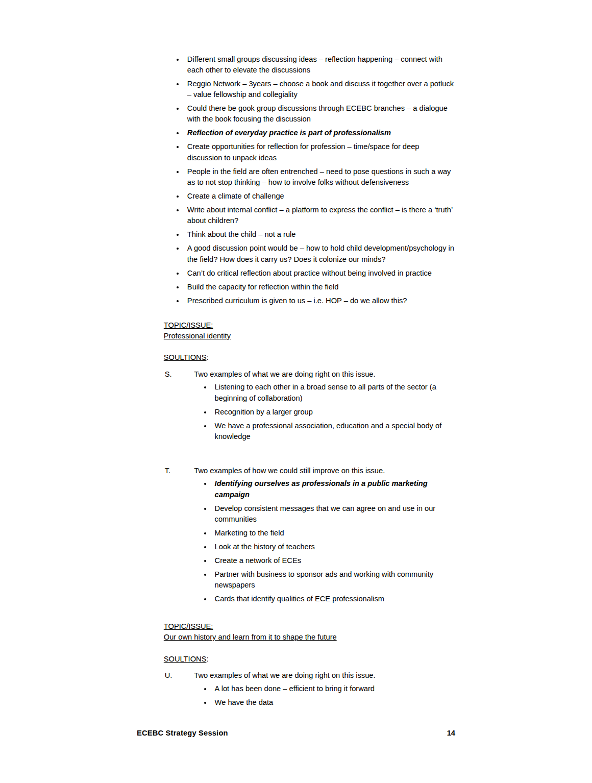Different small groups discussing ideas – reflection happening – connect with each other to elevate the discussions
Reggio Network – 3years – choose a book and discuss it together over a potluck – value fellowship and collegiality
Could there be gook group discussions through ECEBC branches – a dialogue with the book focusing the discussion
Reflection of everyday practice is part of professionalism
Create opportunities for reflection for profession – time/space for deep discussion to unpack ideas
People in the field are often entrenched – need to pose questions in such a way as to not stop thinking – how to involve folks without defensiveness
Create a climate of challenge
Write about internal conflict – a platform to express the conflict – is there a ‘truth’ about children?
Think about the child – not a rule
A good discussion point would be – how to hold child development/psychology in the field? How does it carry us? Does it colonize our minds?
Can’t do critical reflection about practice without being involved in practice
Build the capacity for reflection within the field
Prescribed curriculum is given to us – i.e. HOP – do we allow this?
TOPIC/ISSUE:
Professional identity
SOULTIONS:
S.
Two examples of what we are doing right on this issue.
Listening to each other in a broad sense to all parts of the sector (a beginning of collaboration)
Recognition by a larger group
We have a professional association, education and a special body of knowledge
T.
Two examples of how we could still improve on this issue.
Identifying ourselves as professionals in a public marketing campaign
Develop consistent messages that we can agree on and use in our communities
Marketing to the field
Look at the history of teachers
Create a network of ECEs
Partner with business to sponsor ads and working with community newspapers
Cards that identify qualities of ECE professionalism
TOPIC/ISSUE:
Our own history and learn from it to shape the future
SOULTIONS:
U.
Two examples of what we are doing right on this issue.
A lot has been done – efficient to bring it forward
We have the data
ECEBC Strategy Session 14